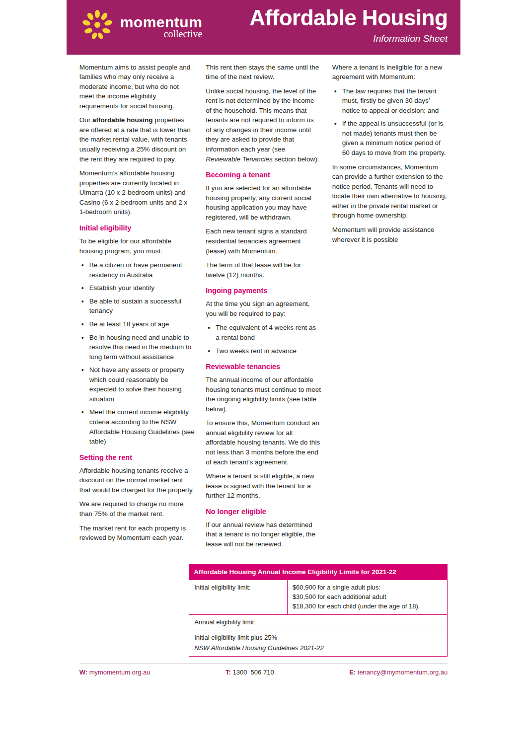momentum collective
Affordable Housing
Information Sheet
Momentum aims to assist people and families who may only receive a moderate income, but who do not meet the income eligibility requirements for social housing.
Our affordable housing properties are offered at a rate that is lower than the market rental value, with tenants usually receiving a 25% discount on the rent they are required to pay.
Momentum’s affordable housing properties are currently located in Ulmarra (10 x 2-bedroom units) and Casino (6 x 2-bedroom units and 2 x 1-bedroom units).
Initial eligibility
To be eligible for our affordable housing program, you must:
Be a citizen or have permanent residency in Australia
Establish your identity
Be able to sustain a successful tenancy
Be at least 18 years of age
Be in housing need and unable to resolve this need in the medium to long term without assistance
Not have any assets or property which could reasonably be expected to solve their housing situation
Meet the current income eligibility criteria according to the NSW Affordable Housing Guidelines (see table)
Setting the rent
Affordable housing tenants receive a discount on the normal market rent that would be charged for the property.
We are required to charge no more than 75% of the market rent.
The market rent for each property is reviewed by Momentum each year. This rent then stays the same until the time of the next review.
Unlike social housing, the level of the rent is not determined by the income of the household. This means that tenants are not required to inform us of any changes in their income until they are asked to provide that information each year (see Reviewable Tenancies section below).
Becoming a tenant
If you are selected for an affordable housing property, any current social housing application you may have registered, will be withdrawn.
Each new tenant signs a standard residential tenancies agreement (lease) with Momentum.
The term of that lease will be for twelve (12) months.
Ingoing payments
At the time you sign an agreement, you will be required to pay:
The equivalent of 4 weeks rent as a rental bond
Two weeks rent in advance
Reviewable tenancies
The annual income of our affordable housing tenants must continue to meet the ongoing eligibility limits (see table below).
To ensure this, Momentum conduct an annual eligibility review for all affordable housing tenants. We do this not less than 3 months before the end of each tenant’s agreement.
Where a tenant is still eligible, a new lease is signed with the tenant for a further 12 months.
No longer eligible
If our annual review has determined that a tenant is no longer eligible, the lease will not be renewed.
Where a tenant is ineligible for a new agreement with Momentum:
The law requires that the tenant must, firstly be given 30 days’ notice to appeal or decision; and
If the appeal is unsuccessful (or is not made) tenants must then be given a minimum notice period of 60 days to move from the property.
In some circumstances, Momentum can provide a further extension to the notice period. Tenants will need to locate their own alternative to housing, either in the private rental market or through home ownership.
Momentum will provide assistance wherever it is possible
Affordable Housing Annual Income Eligibility Limits for 2021-22
| Initial eligibility limit: | $60,900 for a single adult plus: $30,500 for each additional adult $18,300 for each child (under the age of 18) |
| Annual eligibility limit: |
| Initial eligibility limit plus 25% NSW Affordable Housing Guidelines 2021-22 |
W: mymomentum.org.au
T: 1300 506 710
E: tenancy@mymomentum.org.au